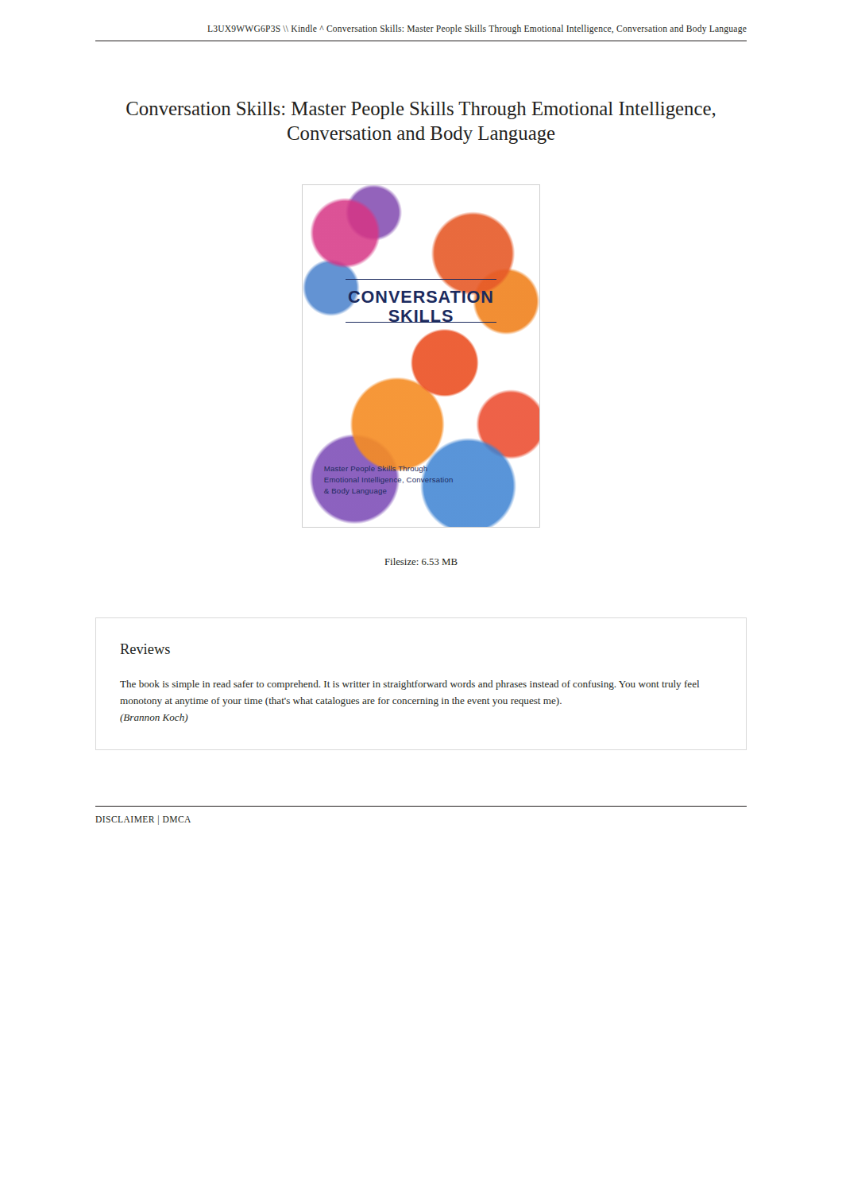L3UX9WWG6P3S \\ Kindle ^ Conversation Skills: Master People Skills Through Emotional Intelligence, Conversation and Body Language
Conversation Skills: Master People Skills Through Emotional Intelligence, Conversation and Body Language
CONVERSATION SKILLS
Master People Skills Through
Emotional Intelligence, Conversation
& Body Language
Filesize: 6.53 MB
Reviews
The book is simple in read safer to comprehend. It is writter in straightforward words and phrases instead of confusing. You wont truly feel monotony at anytime of your time (that's what catalogues are for concerning in the event you request me).
(Brannon Koch)
DISCLAIMER | DMCA